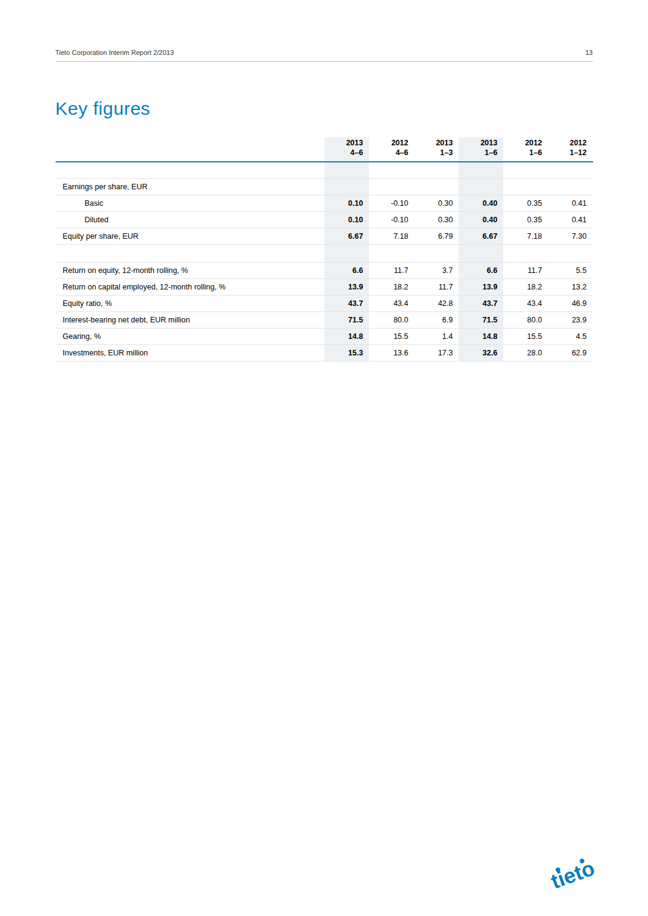Tieto Corporation Interim Report 2/2013 13
Key figures
| | 2013 4–6 | 2012 4–6 | 2013 1–3 | 2013 1–6 | 2012 1–6 | 2012 1–12 |
| --- | --- | --- | --- | --- | --- | --- |
| Earnings per share, EUR | | | | | | |
| Basic | 0.10 | -0.10 | 0.30 | 0.40 | 0.35 | 0.41 |
| Diluted | 0.10 | -0.10 | 0.30 | 0.40 | 0.35 | 0.41 |
| Equity per share, EUR | 6.67 | 7.18 | 6.79 | 6.67 | 7.18 | 7.30 |
| Return on equity, 12-month rolling, % | 6.6 | 11.7 | 3.7 | 6.6 | 11.7 | 5.5 |
| Return on capital employed, 12-month rolling, % | 13.9 | 18.2 | 11.7 | 13.9 | 18.2 | 13.2 |
| Equity ratio, % | 43.7 | 43.4 | 42.8 | 43.7 | 43.4 | 46.9 |
| Interest-bearing net debt, EUR million | 71.5 | 80.0 | 6.9 | 71.5 | 80.0 | 23.9 |
| Gearing, % | 14.8 | 15.5 | 1.4 | 14.8 | 15.5 | 4.5 |
| Investments, EUR million | 15.3 | 13.6 | 17.3 | 32.6 | 28.0 | 62.9 |
tieto